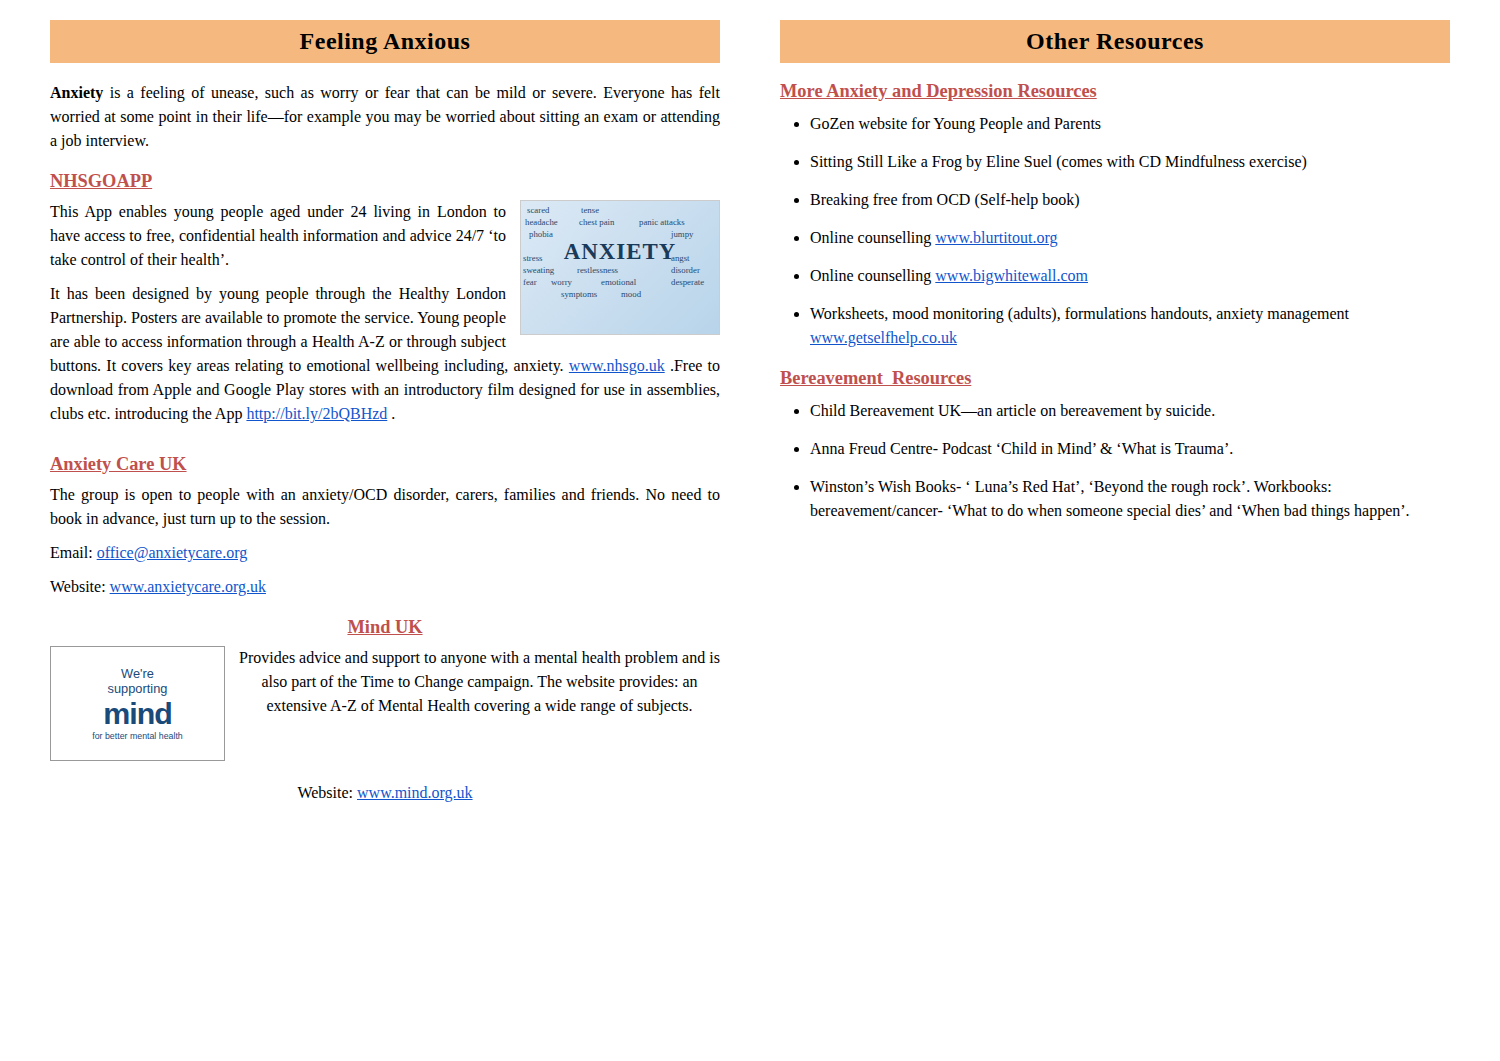Feeling Anxious
Anxiety is a feeling of unease, such as worry or fear that can be mild or severe. Everyone has felt worried at some point in their life—for example you may be worried about sitting an exam or attending a job interview.
NHSGOAPP
scared tense headache chest pain panic attacks phobia jumpy ANXIETY stress sweating fear restlessness worry symptoms emotional mood angst disorder desperate
This App enables young people aged under 24 living in London to have access to free, confidential health information and advice 24/7 ‘to take control of their health’.
It has been designed by young people through the Healthy London Partnership. Posters are available to promote the service. Young people are able to access information through a Health A-Z or through subject buttons. It covers key areas relating to emotional wellbeing including, anxiety. www.nhsgo.uk .Free to download from Apple and Google Play stores with an introductory film designed for use in assemblies, clubs etc. introducing the App http://bit.ly/2bQBHzd .
Anxiety Care UK
The group is open to people with an anxiety/OCD disorder, carers, families and friends. No need to book in advance, just turn up to the session.
Email: office@anxietycare.org
Website: www.anxietycare.org.uk
Mind UK
We're
supporting
mind
for better mental health
Provides advice and support to anyone with a mental health problem and is also part of the Time to Change campaign. The website provides: an extensive A-Z of Mental Health covering a wide range of subjects.
Website: www.mind.org.uk
Other Resources
More Anxiety and Depression Resources
GoZen website for Young People and Parents
Sitting Still Like a Frog by Eline Suel (comes with CD Mindfulness exercise)
Breaking free from OCD (Self-help book)
Online counselling www.blurtitout.org
Online counselling www.bigwhitewall.com
Worksheets, mood monitoring (adults), formulations handouts, anxiety management www.getselfhelp.co.uk
Bereavement Resources
Child Bereavement UK—an article on bereavement by suicide.
Anna Freud Centre- Podcast ‘Child in Mind’ & ‘What is Trauma’.
Winston’s Wish Books- ‘ Luna’s Red Hat’, ‘Beyond the rough rock’. Workbooks: bereavement/cancer- ‘What to do when someone special dies’ and ‘When bad things happen’.